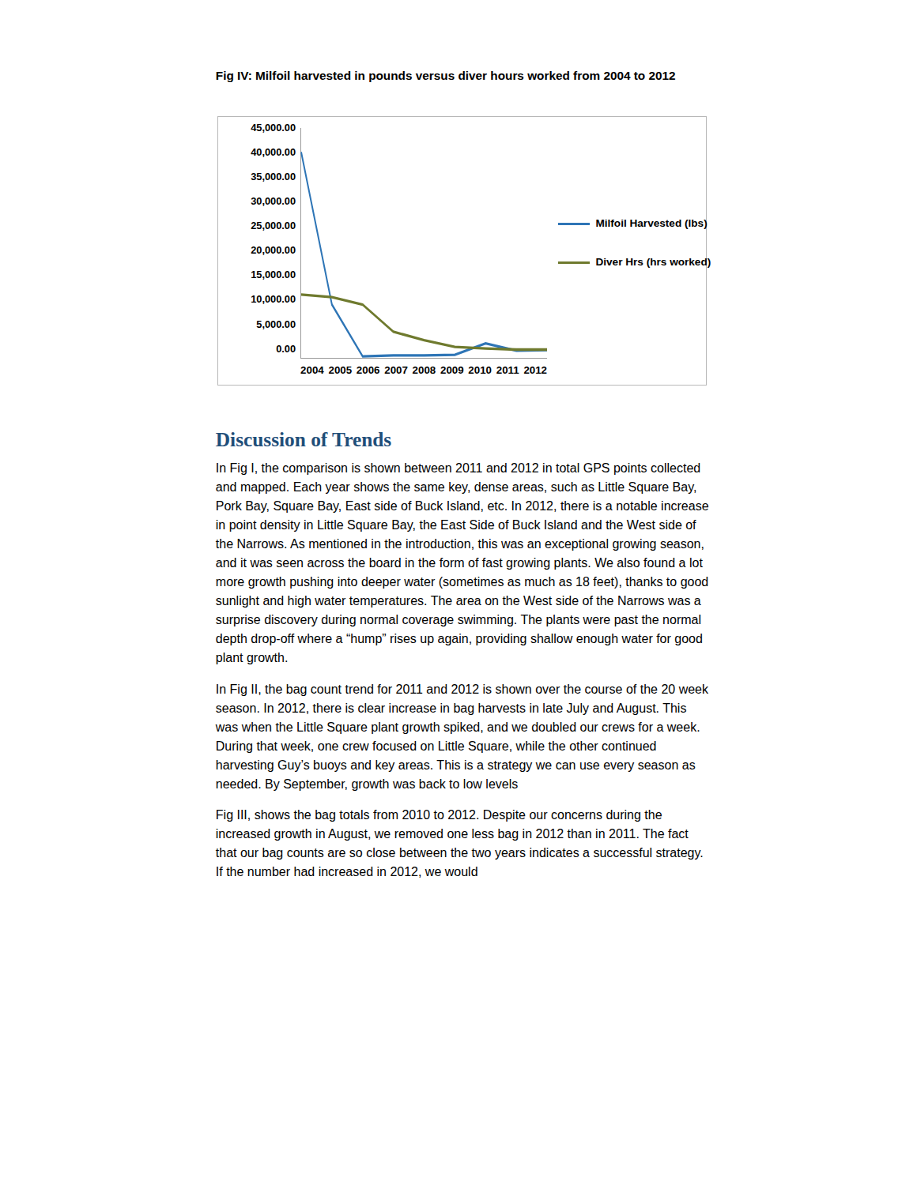Fig IV: Milfoil harvested in pounds versus diver hours worked from 2004 to 2012
45,000.00 40,000.00 35,000.00 30,000.00 25,000.00 20,000.00 15,000.00 10,000.00 5,000.00 0.00
Milfoil Harvested (lbs)
Diver Hrs (hrs worked)
200420052006200720082009201020112012
Discussion of Trends
In Fig I, the comparison is shown between 2011 and 2012 in total GPS points collected and mapped. Each year shows the same key, dense areas, such as Little Square Bay, Pork Bay, Square Bay, East side of Buck Island, etc. In 2012, there is a notable increase in point density in Little Square Bay, the East Side of Buck Island and the West side of the Narrows. As mentioned in the introduction, this was an exceptional growing season, and it was seen across the board in the form of fast growing plants. We also found a lot more growth pushing into deeper water (sometimes as much as 18 feet), thanks to good sunlight and high water temperatures. The area on the West side of the Narrows was a surprise discovery during normal coverage swimming. The plants were past the normal depth drop-off where a “hump” rises up again, providing shallow enough water for good plant growth.
In Fig II, the bag count trend for 2011 and 2012 is shown over the course of the 20 week season. In 2012, there is clear increase in bag harvests in late July and August. This was when the Little Square plant growth spiked, and we doubled our crews for a week. During that week, one crew focused on Little Square, while the other continued harvesting Guy’s buoys and key areas. This is a strategy we can use every season as needed. By September, growth was back to low levels
Fig III, shows the bag totals from 2010 to 2012. Despite our concerns during the increased growth in August, we removed one less bag in 2012 than in 2011. The fact that our bag counts are so close between the two years indicates a successful strategy. If the number had increased in 2012, we would